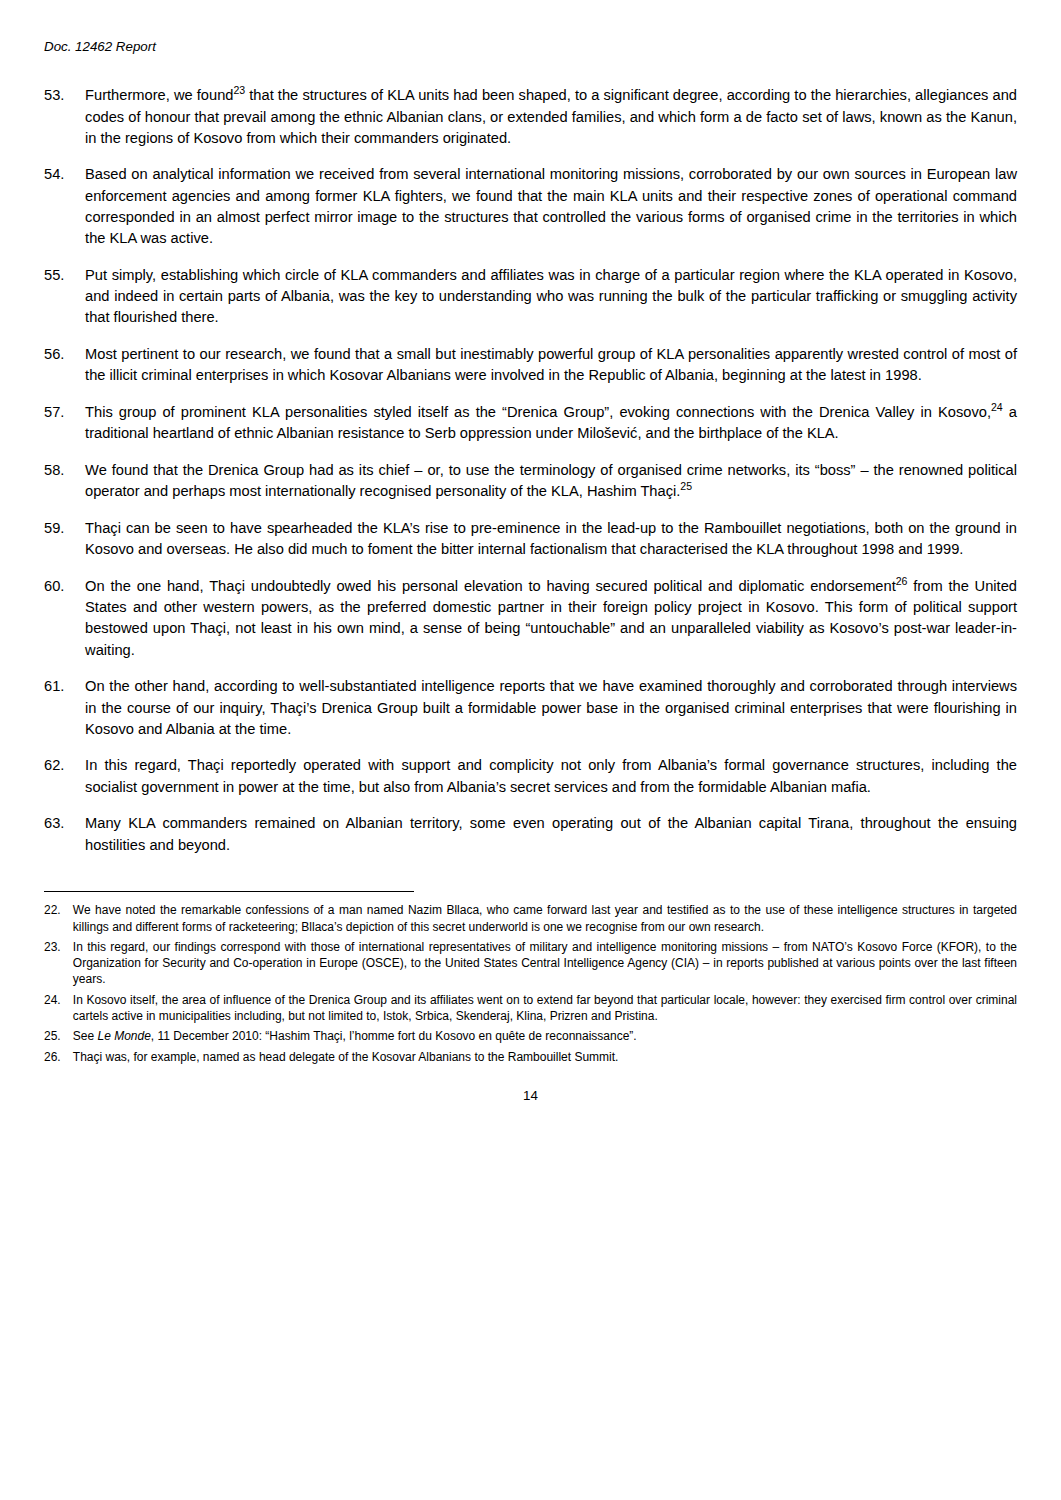Doc. 12462 Report
53.
Furthermore, we found23 that the structures of KLA units had been shaped, to a significant degree, according to the hierarchies, allegiances and codes of honour that prevail among the ethnic Albanian clans, or extended families, and which form a de facto set of laws, known as the Kanun, in the regions of Kosovo from which their commanders originated.
54.
Based on analytical information we received from several international monitoring missions, corroborated by our own sources in European law enforcement agencies and among former KLA fighters, we found that the main KLA units and their respective zones of operational command corresponded in an almost perfect mirror image to the structures that controlled the various forms of organised crime in the territories in which the KLA was active.
55.
Put simply, establishing which circle of KLA commanders and affiliates was in charge of a particular region where the KLA operated in Kosovo, and indeed in certain parts of Albania, was the key to understanding who was running the bulk of the particular trafficking or smuggling activity that flourished there.
56.
Most pertinent to our research, we found that a small but inestimably powerful group of KLA personalities apparently wrested control of most of the illicit criminal enterprises in which Kosovar Albanians were involved in the Republic of Albania, beginning at the latest in 1998.
57.
This group of prominent KLA personalities styled itself as the “Drenica Group”, evoking connections with the Drenica Valley in Kosovo,24 a traditional heartland of ethnic Albanian resistance to Serb oppression under Milošević, and the birthplace of the KLA.
58.
We found that the Drenica Group had as its chief – or, to use the terminology of organised crime networks, its “boss” – the renowned political operator and perhaps most internationally recognised personality of the KLA, Hashim Thaçi.25
59.
Thaçi can be seen to have spearheaded the KLA’s rise to pre-eminence in the lead-up to the Rambouillet negotiations, both on the ground in Kosovo and overseas. He also did much to foment the bitter internal factionalism that characterised the KLA throughout 1998 and 1999.
60.
On the one hand, Thaçi undoubtedly owed his personal elevation to having secured political and diplomatic endorsement26 from the United States and other western powers, as the preferred domestic partner in their foreign policy project in Kosovo. This form of political support bestowed upon Thaçi, not least in his own mind, a sense of being “untouchable” and an unparalleled viability as Kosovo’s post-war leader-in-waiting.
61.
On the other hand, according to well-substantiated intelligence reports that we have examined thoroughly and corroborated through interviews in the course of our inquiry, Thaçi’s Drenica Group built a formidable power base in the organised criminal enterprises that were flourishing in Kosovo and Albania at the time.
62.
In this regard, Thaçi reportedly operated with support and complicity not only from Albania’s formal governance structures, including the socialist government in power at the time, but also from Albania’s secret services and from the formidable Albanian mafia.
63.
Many KLA commanders remained on Albanian territory, some even operating out of the Albanian capital Tirana, throughout the ensuing hostilities and beyond.
22.
We have noted the remarkable confessions of a man named Nazim Bllaca, who came forward last year and testified as to the use of these intelligence structures in targeted killings and different forms of racketeering; Bllaca’s depiction of this secret underworld is one we recognise from our own research.
23.
In this regard, our findings correspond with those of international representatives of military and intelligence monitoring missions – from NATO’s Kosovo Force (KFOR), to the Organization for Security and Co-operation in Europe (OSCE), to the United States Central Intelligence Agency (CIA) – in reports published at various points over the last fifteen years.
24.
In Kosovo itself, the area of influence of the Drenica Group and its affiliates went on to extend far beyond that particular locale, however: they exercised firm control over criminal cartels active in municipalities including, but not limited to, Istok, Srbica, Skenderaj, Klina, Prizren and Pristina.
25.
See Le Monde, 11 December 2010: “Hashim Thaçi, l’homme fort du Kosovo en quête de reconnaissance”.
26.
Thaçi was, for example, named as head delegate of the Kosovar Albanians to the Rambouillet Summit.
14